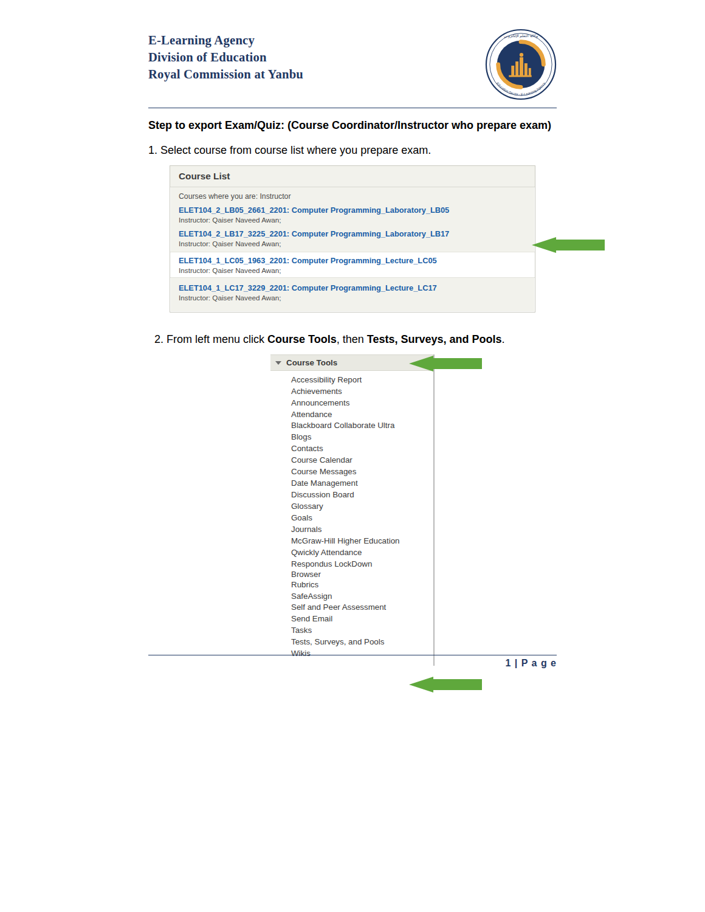E-Learning Agency
Division of Education
Royal Commission at Yanbu
وكالة التعلم الإلكتروني Education Sector - E-Learning Agency
Step to export Exam/Quiz: (Course Coordinator/Instructor who prepare exam)
1. Select course from course list where you prepare exam.
Course List
Courses where you are: Instructor
ELET104_2_LB05_2661_2201: Computer Programming_Laboratory_LB05
Instructor: Qaiser Naveed Awan;
ELET104_2_LB17_3225_2201: Computer Programming_Laboratory_LB17
Instructor: Qaiser Naveed Awan;
ELET104_1_LC05_1963_2201: Computer Programming_Lecture_LC05
Instructor: Qaiser Naveed Awan;
ELET104_1_LC17_3229_2201: Computer Programming_Lecture_LC17
Instructor: Qaiser Naveed Awan;
2. From left menu click Course Tools, then Tests, Surveys, and Pools.
Course Tools
Accessibility Report
Achievements
Announcements
Attendance
Blackboard Collaborate Ultra
Blogs
Contacts
Course Calendar
Course Messages
Date Management
Discussion Board
Glossary
Goals
Journals
McGraw-Hill Higher Education
Qwickly Attendance
Respondus LockDown
Browser
Rubrics
SafeAssign
Self and Peer Assessment
Send Email
Tasks
Tests, Surveys, and Pools
Wikis
1 | P a g e